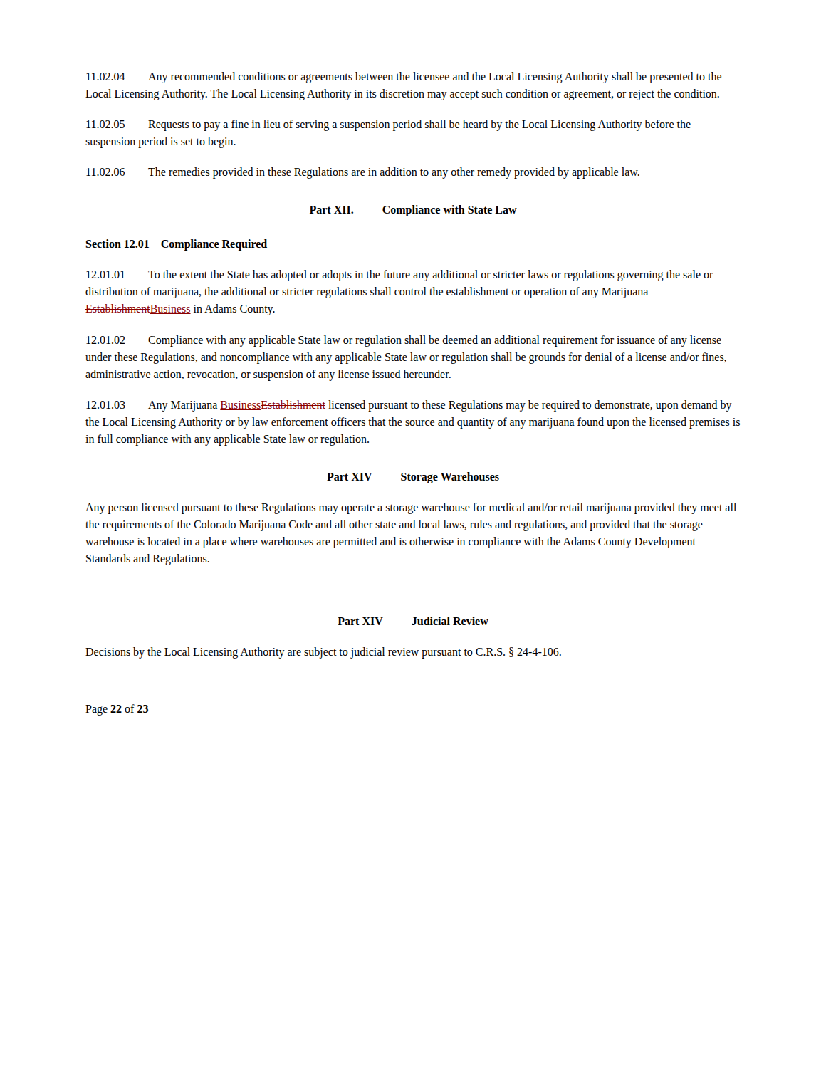11.02.04 Any recommended conditions or agreements between the licensee and the Local Licensing Authority shall be presented to the Local Licensing Authority. The Local Licensing Authority in its discretion may accept such condition or agreement, or reject the condition.
11.02.05 Requests to pay a fine in lieu of serving a suspension period shall be heard by the Local Licensing Authority before the suspension period is set to begin.
11.02.06 The remedies provided in these Regulations are in addition to any other remedy provided by applicable law.
Part XII. Compliance with State Law
Section 12.01 Compliance Required
12.01.01 To the extent the State has adopted or adopts in the future any additional or stricter laws or regulations governing the sale or distribution of marijuana, the additional or stricter regulations shall control the establishment or operation of any Marijuana Establishment Business in Adams County.
12.01.02 Compliance with any applicable State law or regulation shall be deemed an additional requirement for issuance of any license under these Regulations, and noncompliance with any applicable State law or regulation shall be grounds for denial of a license and/or fines, administrative action, revocation, or suspension of any license issued hereunder.
12.01.03 Any Marijuana Business Establishment licensed pursuant to these Regulations may be required to demonstrate, upon demand by the Local Licensing Authority or by law enforcement officers that the source and quantity of any marijuana found upon the licensed premises is in full compliance with any applicable State law or regulation.
Part XIVStorage Warehouses
Any person licensed pursuant to these Regulations may operate a storage warehouse for medical and/or retail marijuana provided they meet all the requirements of the Colorado Marijuana Code and all other state and local laws, rules and regulations, and provided that the storage warehouse is located in a place where warehouses are permitted and is otherwise in compliance with the Adams County Development Standards and Regulations.
Part XIVJudicial Review
Decisions by the Local Licensing Authority are subject to judicial review pursuant to C.R.S. § 24-4-106.
Page 22 of 23